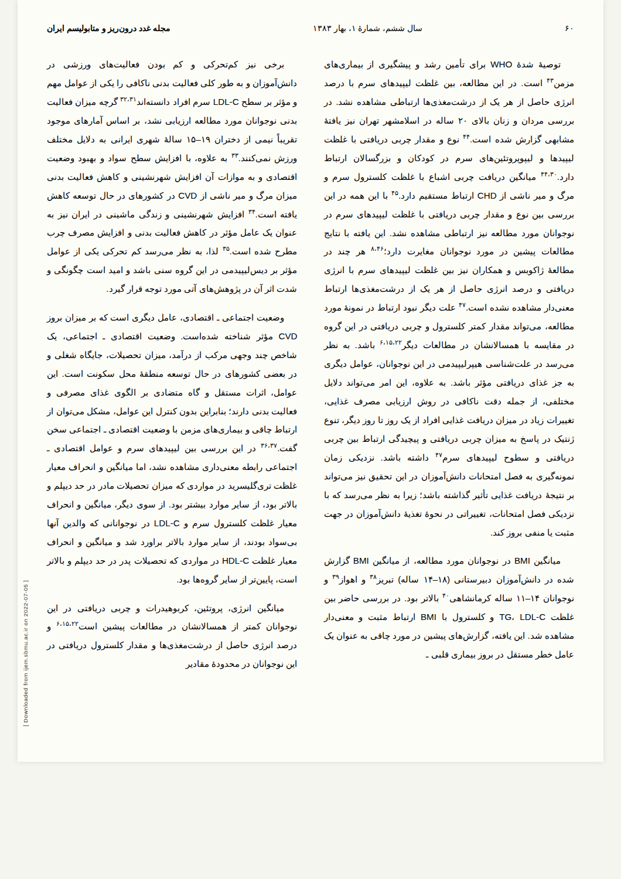۶۰ سال ششم، شمارهٔ ۱، بهار ۱۳۸۳ مجله غدد درون‌ریز و متابولیسم ایران
توصیهٔ شدهٔ WHO برای تأمین رشد و پیشگیری از بیماری‌های مزمن۴۳ است. در این مطالعه، بین غلظت لیپیدهای سرم با درصد انرژی حاصل از هر یک از درشت‌مغذی‌ها ارتباطی مشاهده نشد. در بررسی مردان و زنان بالای ۲۰ ساله در اسلامشهر تهران نیز یافتهٔ مشابهی گزارش شده است.۴۴ نوع و مقدار چربی دریافتی با غلظت لیپیدها و لیپوپروتئین‌های سرم در کودکان و بزرگسالان ارتباط دارد.۴۴،۳۰ میانگین دریافت چربی اشباع با غلظت کلسترول سرم و مرگ و میر ناشی از CHD ارتباط مستقیم دارد.۴۵ با این همه در این بررسی بین نوع و مقدار چربی دریافتی با غلظت لیپیدهای سرم در نوجوانان مورد مطالعه نیز ارتباطی مشاهده نشد. این یافته با نتایج مطالعات پیشین در مورد نوجوانان مغایرت دارد؛۸،۴۶ هر چند در مطالعهٔ ژاکوبس و همکاران نیز بین غلظت لیپیدهای سرم با انرژی دریافتی و درصد انرژی حاصل از هر یک از درشت‌مغذی‌ها ارتباط معنی‌دار مشاهده نشده است.۴۷ علت دیگر نبود ارتباط در نمونهٔ مورد مطالعه، می‌تواند مقدار کمتر کلسترول و چربی دریافتی در این گروه در مقایسه با همسالانشان در مطالعات دیگر۶،۱۵،۲۲ باشد. به نظر می‌رسد در علت‌شناسی هیپرلیپیدمی در این نوجوانان، عوامل دیگری به جز غذای دریافتی مؤثر باشد. به علاوه، این امر می‌تواند دلایل مختلفی، از جمله دقت ناکافی در روش ارزیابی مصرف غذایی، تغییرات زیاد در میزان دریافت غذایی افراد از یک روز تا روز دیگر، تنوع ژنتیک در پاسخ به میزان چربی دریافتی و پیچیدگی ارتباط بین چربی دریافتی و سطوح لیپیدهای سرم۴۷ داشته باشد. نزدیکی زمان نمونه‌گیری به فصل امتحانات دانش‌آموزان در این تحقیق نیز می‌تواند بر نتیجهٔ دریافت غذایی تأثیر گذاشته باشد؛ زیرا به نظر می‌رسد که با نزدیکی فصل امتحانات، تغییراتی در نحوهٔ تغذیهٔ دانش‌آموزان در جهت مثبت یا منفی بروز کند.
میانگین BMI در نوجوانان مورد مطالعه، از میانگین BMI گزارش شده در دانش‌آموزان دبیرستانی (۱۸–۱۴ ساله) تبریز۳۸ و اهواز۳۹ و نوجوانان ۱۴–۱۱ ساله کرمانشاهی۴۰ بالاتر بود. در بررسی حاضر بین غلظت TG، LDL-C و کلسترول با BMI ارتباط مثبت و معنی‌دار مشاهده شد. این یافته، گزارش‌های پیشین در مورد چاقی به عنوان یک عامل خطر مستقل در بروز بیماری قلبی ـ
برخی نیز کم‌تحرکی و کم بودن فعالیت‌های ورزشی در دانش‌آموزان و به طور کلی فعالیت بدنی ناکافی را یکی از عوامل مهم و مؤثر بر سطح LDL-C سرم افراد دانسته‌اند۳۲،۳۱ گرچه میزان فعالیت بدنی نوجوانان مورد مطالعه ارزیابی نشد، بر اساس آمارهای موجود تقریباً نیمی از دختران ۱۹–۱۵ سالهٔ شهری ایرانی به دلایل مختلف ورزش نمی‌کنند.۳۳ به علاوه، با افزایش سطح سواد و بهبود وضعیت اقتصادی و به موازات آن افزایش شهرنشینی و کاهش فعالیت بدنی میزان مرگ و میر ناشی از CVD در کشورهای در حال توسعه کاهش یافته است.۳۴ افزایش شهرنشینی و زندگی ماشینی در ایران نیز به عنوان یک عامل مؤثر در کاهش فعالیت بدنی و افزایش مصرف چرب مطرح شده است.۳۵ لذا، به نظر می‌رسد کم تحرکی یکی از عوامل مؤثر بر دیس‌لیپیدمی در این گروه سنی باشد و امید است چگونگی و شدت اثر آن در پژوهش‌های آتی مورد توجه قرار گیرد.
وضعیت اجتماعی ـ اقتصادی، عامل دیگری است که بر میزان بروز CVD مؤثر شناخته شده‌است. وضعیت اقتصادی ـ اجتماعی، یک شاخص چند وجهی مرکب از درآمد، میزان تحصیلات، جایگاه شغلی و در بعضی کشورهای در حال توسعه منطقهٔ محل سکونت است. این عوامل، اثرات مستقل و گاه متضادی بر الگوی غذای مصرفی و فعالیت بدنی دارند؛ بنابراین بدون کنترل این عوامل، مشکل می‌توان از ارتباط چاقی و بیماری‌های مزمن با وضعیت اقتصادی ـ اجتماعی سخن گفت.۳۶،۳۷ در این بررسی بین لیپیدهای سرم و عوامل اقتصادی ـ اجتماعی رابطه معنی‌داری مشاهده نشد، اما میانگین و انحراف معیار غلظت تری‌گلیسرید در مواردی که میزان تحصیلات مادر در حد دیپلم و بالاتر بود، از سایر موارد بیشتر بود. از سوی دیگر، میانگین و انحراف معیار غلظت کلسترول سرم و LDL-C در نوجوانانی که والدین آنها بی‌سواد بودند، از سایر موارد بالاتر براورد شد و میانگین و انحراف معیار غلظت HDL-C در مواردی که تحصیلات پدر در حد دیپلم و بالاتر است، پایین‌تر از سایر گروه‌ها بود.
میانگین انرژی، پروتئین، کربوهیدرات و چربی دریافتی در این نوجوانان کمتر از همسالانشان در مطالعات پیشین است۶،۱۵،۲۲ و درصد انرژی حاصل از درشت‌مغذی‌ها و مقدار کلسترول دریافتی در این نوجوانان در محدودهٔ مقادیر
[ Downloaded from ijem.sbmu.ac.ir on 2022-07-05 ]